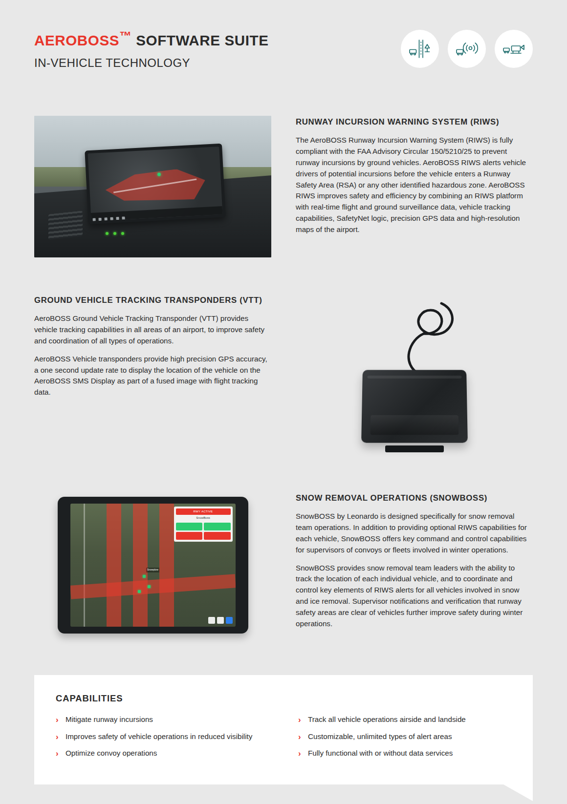AeroBOSS™ SOFTWARE SUITE
In-Vehicle Technology
Runway Incursion Warning System (RIWS)
The AeroBOSS Runway Incursion Warning System (RIWS) is fully compliant with the FAA Advisory Circular 150/5210/25 to prevent runway incursions by ground vehicles. AeroBOSS RIWS alerts vehicle drivers of potential incursions before the vehicle enters a Runway Safety Area (RSA) or any other identified hazardous zone. AeroBOSS RIWS improves safety and efficiency by combining an RIWS platform with real-time flight and ground surveillance data, vehicle tracking capabilities, SafetyNet logic, precision GPS data and high-resolution maps of the airport.
Ground Vehicle Tracking Transponders (VTT)
AeroBOSS Ground Vehicle Tracking Transponder (VTT) provides vehicle tracking capabilities in all areas of an airport, to improve safety and coordination of all types of operations.
AeroBOSS Vehicle transponders provide high precision GPS accuracy, a one second update rate to display the location of the vehicle on the AeroBOSS SMS Display as part of a fused image with flight tracking data.
RWY ACTIVE
SnowBoss
Snowplow
Snow Removal Operations (SnowBOSS)
SnowBOSS by Leonardo is designed specifically for snow removal team operations. In addition to providing optional RIWS capabilities for each vehicle, SnowBOSS offers key command and control capabilities for supervisors of convoys or fleets involved in winter operations.
SnowBOSS provides snow removal team leaders with the ability to track the location of each individual vehicle, and to coordinate and control key elements of RIWS alerts for all vehicles involved in snow and ice removal. Supervisor notifications and verification that runway safety areas are clear of vehicles further improve safety during winter operations.
Capabilities
Mitigate runway incursions
Improves safety of vehicle operations in reduced visibility
Optimize convoy operations
Track all vehicle operations airside and landside
Customizable, unlimited types of alert areas
Fully functional with or without data services